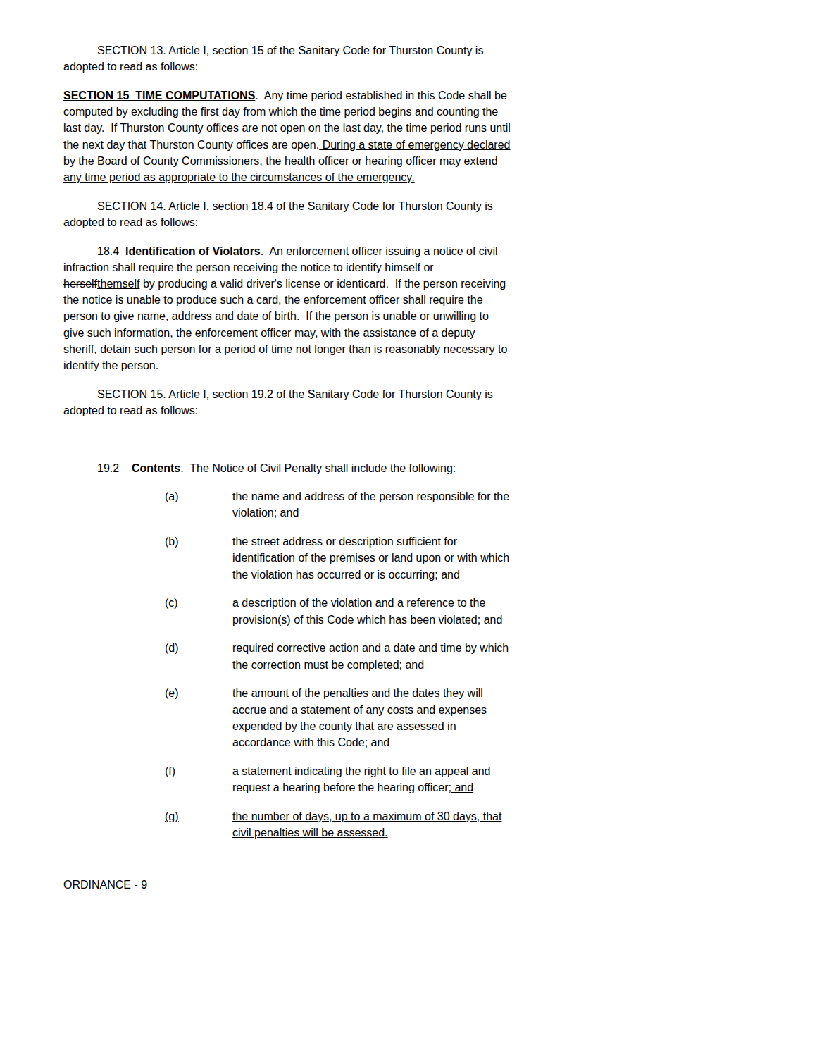SECTION 13. Article I, section 15 of the Sanitary Code for Thurston County is adopted to read as follows:
SECTION 15 TIME COMPUTATIONS. Any time period established in this Code shall be computed by excluding the first day from which the time period begins and counting the last day. If Thurston County offices are not open on the last day, the time period runs until the next day that Thurston County offices are open. During a state of emergency declared by the Board of County Commissioners, the health officer or hearing officer may extend any time period as appropriate to the circumstances of the emergency.
SECTION 14. Article I, section 18.4 of the Sanitary Code for Thurston County is adopted to read as follows:
18.4 Identification of Violators. An enforcement officer issuing a notice of civil infraction shall require the person receiving the notice to identify himself or herself themself by producing a valid driver's license or identicard. If the person receiving the notice is unable to produce such a card, the enforcement officer shall require the person to give name, address and date of birth. If the person is unable or unwilling to give such information, the enforcement officer may, with the assistance of a deputy sheriff, detain such person for a period of time not longer than is reasonably necessary to identify the person.
SECTION 15. Article I, section 19.2 of the Sanitary Code for Thurston County is adopted to read as follows:
19.2 Contents. The Notice of Civil Penalty shall include the following:
(a) the name and address of the person responsible for the violation; and
(b) the street address or description sufficient for identification of the premises or land upon or with which the violation has occurred or is occurring; and
(c) a description of the violation and a reference to the provision(s) of this Code which has been violated; and
(d) required corrective action and a date and time by which the correction must be completed; and
(e) the amount of the penalties and the dates they will accrue and a statement of any costs and expenses expended by the county that are assessed in accordance with this Code; and
(f) a statement indicating the right to file an appeal and request a hearing before the hearing officer; and
(g) the number of days, up to a maximum of 30 days, that civil penalties will be assessed.
ORDINANCE - 9